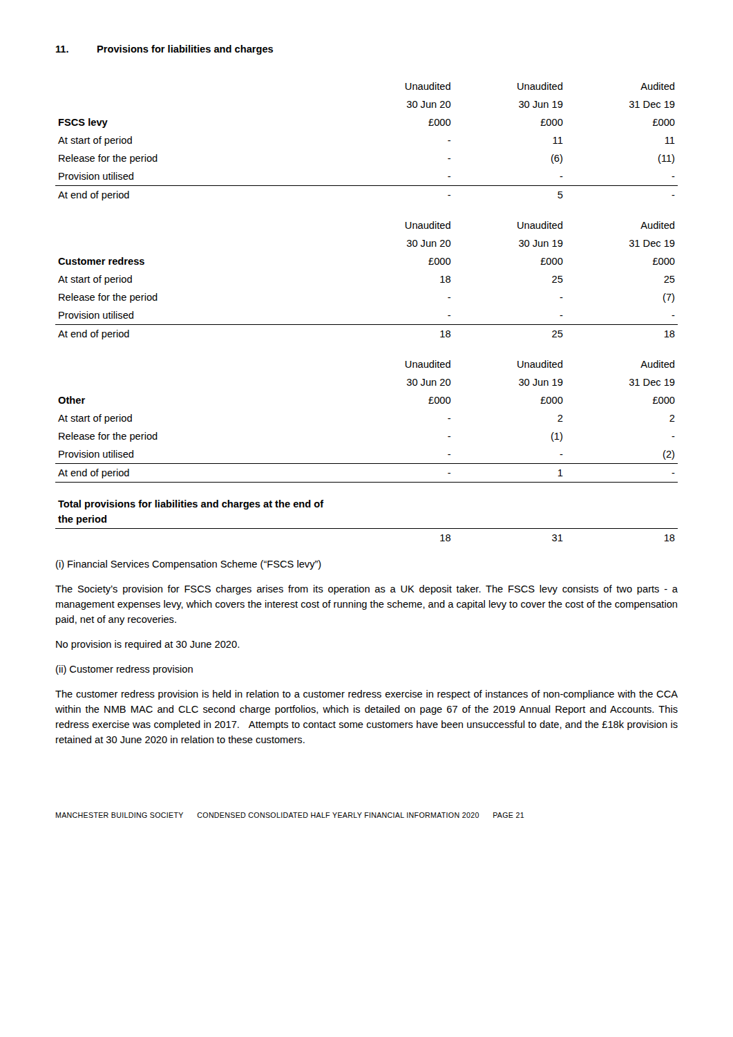11. Provisions for liabilities and charges
| | Unaudited | Unaudited | Audited |
| | 30 Jun 20 | 30 Jun 19 | 31 Dec 19 |
| FSCS levy | £000 | £000 | £000 |
| At start of period | - | 11 | 11 |
| Release for the period | - | (6) | (11) |
| Provision utilised | - | - | - |
| At end of period | - | 5 | - |
| | Unaudited | Unaudited | Audited |
| | 30 Jun 20 | 30 Jun 19 | 31 Dec 19 |
| Customer redress | £000 | £000 | £000 |
| At start of period | 18 | 25 | 25 |
| Release for the period | - | - | (7) |
| Provision utilised | - | - | - |
| At end of period | 18 | 25 | 18 |
| | Unaudited | Unaudited | Audited |
| | 30 Jun 20 | 30 Jun 19 | 31 Dec 19 |
| Other | £000 | £000 | £000 |
| At start of period | - | 2 | 2 |
| Release for the period | - | (1) | - |
| Provision utilised | - | - | (2) |
| At end of period | - | 1 | - |
| Total provisions for liabilities and charges at the end of the period | | | |
| | 18 | 31 | 18 |
(i) Financial Services Compensation Scheme (“FSCS levy”)
The Society’s provision for FSCS charges arises from its operation as a UK deposit taker. The FSCS levy consists of two parts - a management expenses levy, which covers the interest cost of running the scheme, and a capital levy to cover the cost of the compensation paid, net of any recoveries.
No provision is required at 30 June 2020.
(ii) Customer redress provision
The customer redress provision is held in relation to a customer redress exercise in respect of instances of non-compliance with the CCA within the NMB MAC and CLC second charge portfolios, which is detailed on page 67 of the 2019 Annual Report and Accounts. This redress exercise was completed in 2017. Attempts to contact some customers have been unsuccessful to date, and the £18k provision is retained at 30 June 2020 in relation to these customers.
MANCHESTER BUILDING SOCIETY CONDENSED CONSOLIDATED HALF YEARLY FINANCIAL INFORMATION 2020 PAGE 21